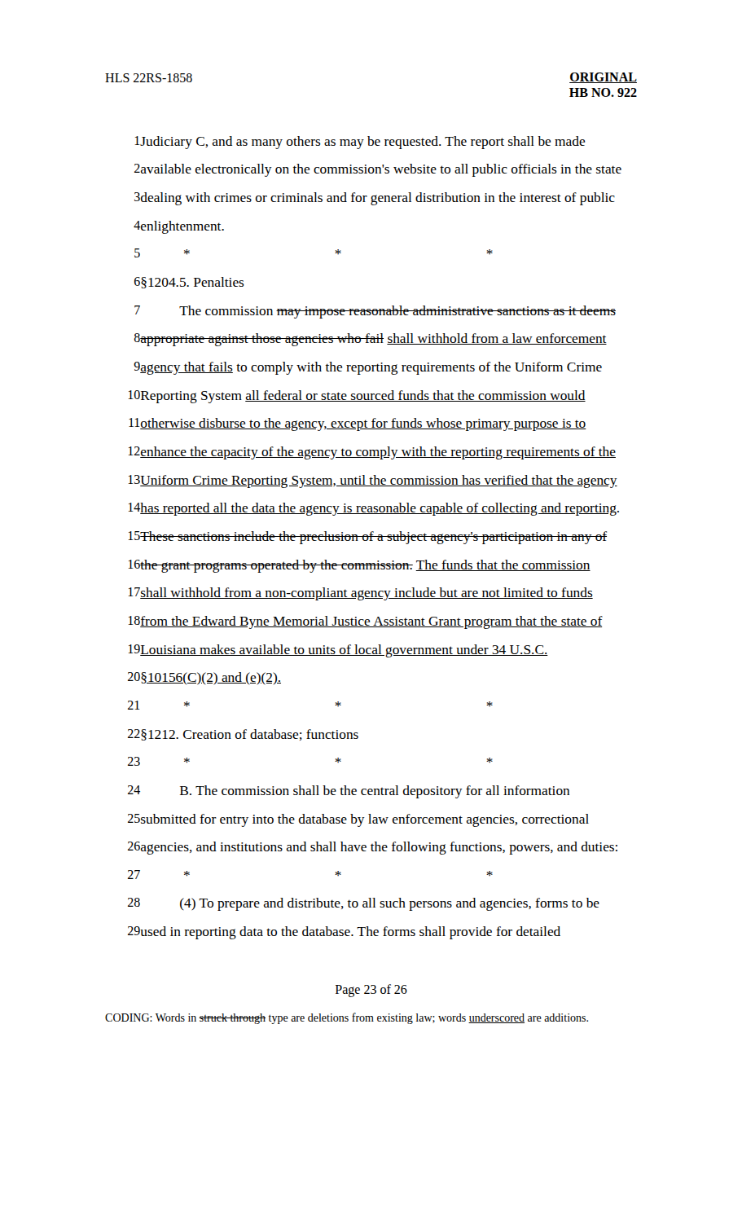HLS 22RS-1858
ORIGINAL
HB NO. 922
| 1 | Judiciary C, and as many others as may be requested. The report shall be made |
| 2 | available electronically on the commission's website to all public officials in the state |
| 3 | dealing with crimes or criminals and for general distribution in the interest of public |
| 4 | enlightenment. |
| 5 | * * * |
| 6 | §1204.5. Penalties |
| 7 | The commission may impose reasonable administrative sanctions as it deems |
| 8 | appropriate against those agencies who fail shall withhold from a law enforcement |
| 9 | agency that fails to comply with the reporting requirements of the Uniform Crime |
| 10 | Reporting System all federal or state sourced funds that the commission would |
| 11 | otherwise disburse to the agency, except for funds whose primary purpose is to |
| 12 | enhance the capacity of the agency to comply with the reporting requirements of the |
| 13 | Uniform Crime Reporting System, until the commission has verified that the agency |
| 14 | has reported all the data the agency is reasonable capable of collecting and reporting . |
| 15 | These sanctions include the preclusion of a subject agency's participation in any of |
| 16 | the grant programs operated by the commission. The funds that the commission |
| 17 | shall withhold from a non-compliant agency include but are not limited to funds |
| 18 | from the Edward Byne Memorial Justice Assistant Grant program that the state of |
| 19 | Louisiana makes available to units of local government under 34 U.S.C. |
| 20 | §10156(C)(2) and (e)(2). |
| 21 | * * * |
| 22 | §1212. Creation of database; functions |
| 23 | * * * |
| 24 | B. The commission shall be the central depository for all information |
| 25 | submitted for entry into the database by law enforcement agencies, correctional |
| 26 | agencies, and institutions and shall have the following functions, powers, and duties: |
| 27 | * * * |
| 28 | (4) To prepare and distribute, to all such persons and agencies, forms to be |
| 29 | used in reporting data to the database. The forms shall provide for detailed |
Page 23 of 26
CODING: Words in struck through type are deletions from existing law; words underscored are additions.